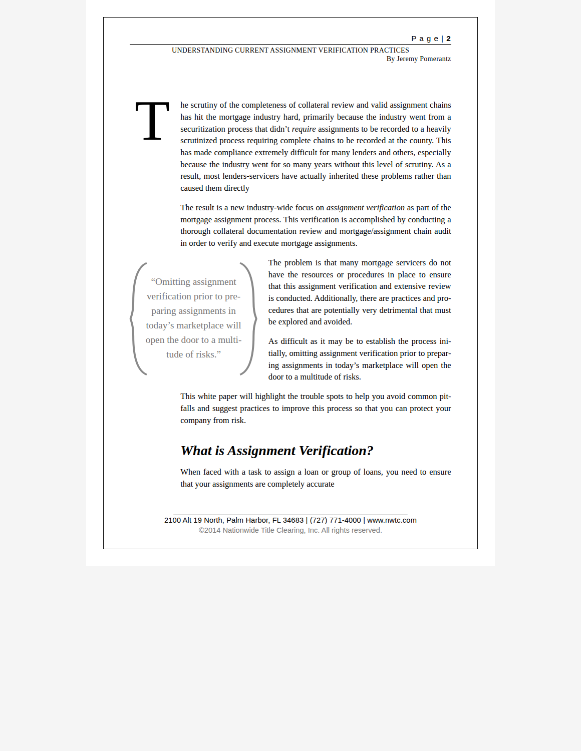P a g e | 2
Understanding Current Assignment Verification Practices By Jeremy Pomerantz
The scrutiny of the completeness of collateral review and valid assignment chains has hit the mortgage industry hard, primarily because the industry went from a securitization process that didn’t require assignments to be recorded to a heavily scrutinized process requiring complete chains to be recorded at the county. This has made compliance extremely difficult for many lenders and others, especially because the industry went for so many years without this level of scrutiny. As a result, most lenders-servicers have actually inherited these problems rather than caused them directly
The result is a new industry-wide focus on assignment verification as part of the mortgage assignment process. This verification is accomplished by conducting a thorough collateral documentation review and mortgage/assignment chain audit in order to verify and execute mortgage assignments.
“Omitting assignment verification prior to preparing assignments in today’s marketplace will open the door to a multitude of risks.”
The problem is that many mortgage servicers do not have the resources or procedures in place to ensure that this assignment verification and extensive review is conducted. Additionally, there are practices and procedures that are potentially very detrimental that must be explored and avoided.
As difficult as it may be to establish the process initially, omitting assignment verification prior to preparing assignments in today’s marketplace will open the door to a multitude of risks.
This white paper will highlight the trouble spots to help you avoid common pitfalls and suggest practices to improve this process so that you can protect your company from risk.
What is Assignment Verification?
When faced with a task to assign a loan or group of loans, you need to ensure that your assignments are completely accurate
____________________________________________________________
2100 Alt 19 North, Palm Harbor, FL 34683 | (727) 771-4000 | www.nwtc.com
©2014 Nationwide Title Clearing, Inc. All rights reserved.